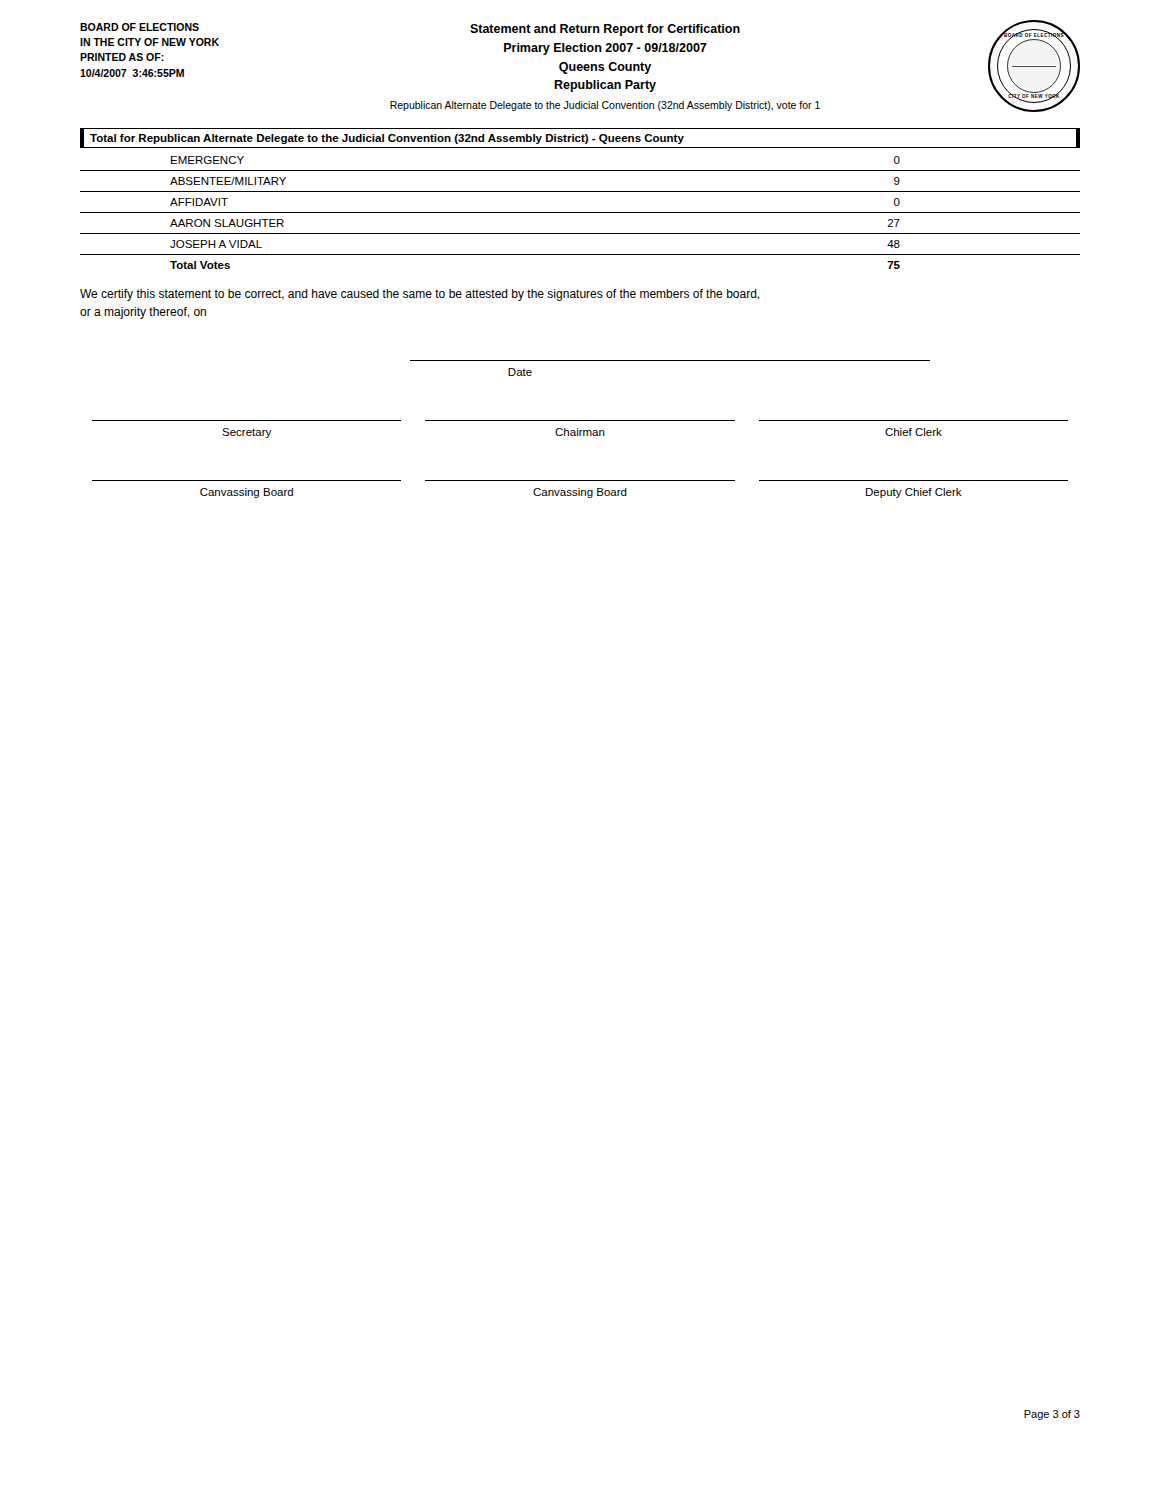BOARD OF ELECTIONS
IN THE CITY OF NEW YORK
PRINTED AS OF:
10/4/2007 3:46:55PM
Statement and Return Report for Certification
Primary Election 2007 - 09/18/2007
Queens County
Republican Party
Republican Alternate Delegate to the Judicial Convention (32nd Assembly District), vote for 1
BOARD OF ELECTIONS
CITY OF NEW YORK
Total for Republican Alternate Delegate to the Judicial Convention (32nd Assembly District) - Queens County
| | EMERGENCY | 0 |
| | ABSENTEE/MILITARY | 9 |
| | AFFIDAVIT | 0 |
| | AARON SLAUGHTER | 27 |
| | JOSEPH A VIDAL | 48 |
| | Total Votes | 75 |
We certify this statement to be correct, and have caused the same to be attested by the signatures of the members of the board,
or a majority thereof, on
Date
Secretary
Chairman
Chief Clerk
Canvassing Board
Canvassing Board
Deputy Chief Clerk
Page 3 of 3